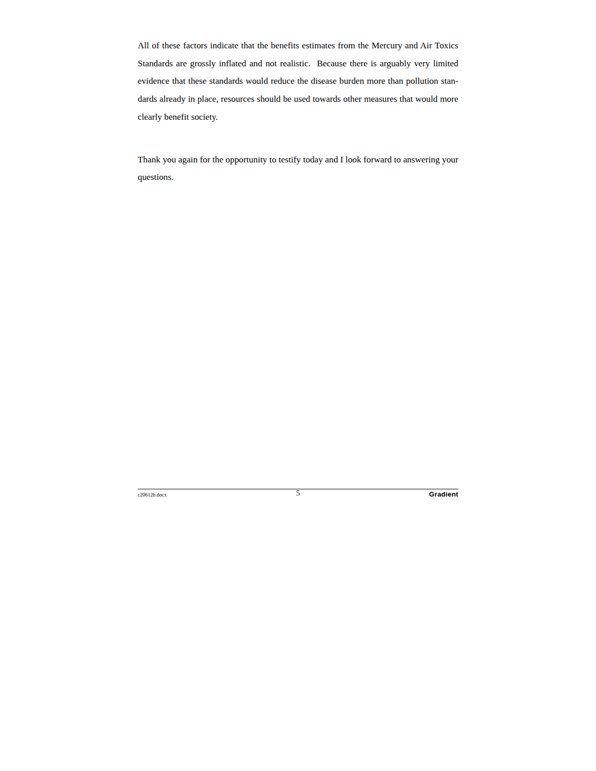All of these factors indicate that the benefits estimates from the Mercury and Air Toxics Standards are grossly inflated and not realistic. Because there is arguably very limited evidence that these standards would reduce the disease burden more than pollution standards already in place, resources should be used towards other measures that would more clearly benefit society.
Thank you again for the opportunity to testify today and I look forward to answering your questions.
c20612b.docx 5 Gradient